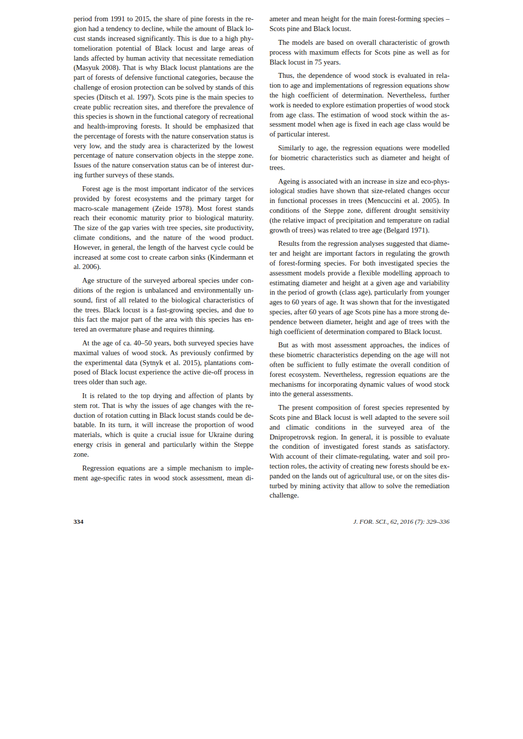period from 1991 to 2015, the share of pine forests in the region had a tendency to decline, while the amount of Black locust stands increased significantly. This is due to a high phytomelioration potential of Black locust and large areas of lands affected by human activity that necessitate remediation (Masyuk 2008). That is why Black locust plantations are the part of forests of defensive functional categories, because the challenge of erosion protection can be solved by stands of this species (Ditsch et al. 1997). Scots pine is the main species to create public recreation sites, and therefore the prevalence of this species is shown in the functional category of recreational and health-improving forests. It should be emphasized that the percentage of forests with the nature conservation status is very low, and the study area is characterized by the lowest percentage of nature conservation objects in the steppe zone. Issues of the nature conservation status can be of interest during further surveys of these stands.
Forest age is the most important indicator of the services provided by forest ecosystems and the primary target for macro-scale management (Zeide 1978). Most forest stands reach their economic maturity prior to biological maturity. The size of the gap varies with tree species, site productivity, climate conditions, and the nature of the wood product. However, in general, the length of the harvest cycle could be increased at some cost to create carbon sinks (Kindermann et al. 2006).
Age structure of the surveyed arboreal species under conditions of the region is unbalanced and environmentally unsound, first of all related to the biological characteristics of the trees. Black locust is a fast-growing species, and due to this fact the major part of the area with this species has entered an overmature phase and requires thinning.
At the age of ca. 40–50 years, both surveyed species have maximal values of wood stock. As previously confirmed by the experimental data (Sytnyk et al. 2015), plantations composed of Black locust experience the active die-off process in trees older than such age.
It is related to the top drying and affection of plants by stem rot. That is why the issues of age changes with the reduction of rotation cutting in Black locust stands could be debatable. In its turn, it will increase the proportion of wood materials, which is quite a crucial issue for Ukraine during energy crisis in general and particularly within the Steppe zone.
Regression equations are a simple mechanism to implement age-specific rates in wood stock assessment, mean diameter and mean height for the main forest-forming species – Scots pine and Black locust.
The models are based on overall characteristic of growth process with maximum effects for Scots pine as well as for Black locust in 75 years.
Thus, the dependence of wood stock is evaluated in relation to age and implementations of regression equations show the high coefficient of determination. Nevertheless, further work is needed to explore estimation properties of wood stock from age class. The estimation of wood stock within the assessment model when age is fixed in each age class would be of particular interest.
Similarly to age, the regression equations were modelled for biometric characteristics such as diameter and height of trees.
Ageing is associated with an increase in size and eco-physiological studies have shown that size-related changes occur in functional processes in trees (Mencuccini et al. 2005). In conditions of the Steppe zone, different drought sensitivity (the relative impact of precipitation and temperature on radial growth of trees) was related to tree age (Belgard 1971).
Results from the regression analyses suggested that diameter and height are important factors in regulating the growth of forest-forming species. For both investigated species the assessment models provide a flexible modelling approach to estimating diameter and height at a given age and variability in the period of growth (class age), particularly from younger ages to 60 years of age. It was shown that for the investigated species, after 60 years of age Scots pine has a more strong dependence between diameter, height and age of trees with the high coefficient of determination compared to Black locust.
But as with most assessment approaches, the indices of these biometric characteristics depending on the age will not often be sufficient to fully estimate the overall condition of forest ecosystem. Nevertheless, regression equations are the mechanisms for incorporating dynamic values of wood stock into the general assessments.
The present composition of forest species represented by Scots pine and Black locust is well adapted to the severe soil and climatic conditions in the surveyed area of the Dnipropetrovsk region. In general, it is possible to evaluate the condition of investigated forest stands as satisfactory. With account of their climate-regulating, water and soil protection roles, the activity of creating new forests should be expanded on the lands out of agricultural use, or on the sites disturbed by mining activity that allow to solve the remediation challenge.
334 J. FOR. SCI., 62, 2016 (7): 329–336